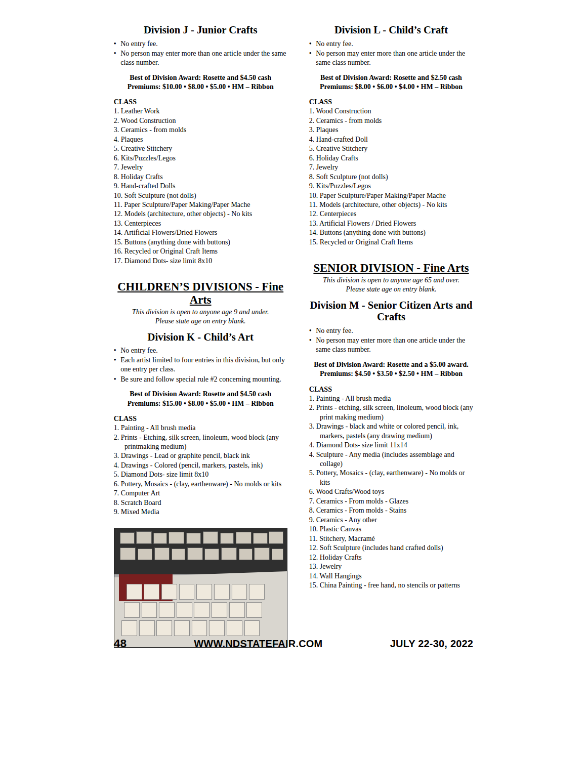Division J - Junior Crafts
No entry fee.
No person may enter more than one article under the same class number.
Best of Division Award: Rosette and $4.50 cash
Premiums: $10.00 • $8.00 • $5.00 • HM – Ribbon
CLASS
1. Leather Work
2. Wood Construction
3. Ceramics - from molds
4. Plaques
5. Creative Stitchery
6. Kits/Puzzles/Legos
7. Jewelry
8. Holiday Crafts
9. Hand-crafted Dolls
10. Soft Sculpture (not dolls)
11. Paper Sculpture/Paper Making/Paper Mache
12. Models (architecture, other objects) - No kits
13. Centerpieces
14. Artificial Flowers/Dried Flowers
15. Buttons (anything done with buttons)
16. Recycled or Original Craft Items
17. Diamond Dots- size limit 8x10
CHILDREN’S DIVISIONS - Fine Arts
This division is open to anyone age 9 and under.
Please state age on entry blank.
Division K - Child’s Art
No entry fee.
Each artist limited to four entries in this division, but only one entry per class.
Be sure and follow special rule #2 concerning mounting.
Best of Division Award: Rosette and $4.50 cash
Premiums: $15.00 • $8.00 • $5.00 • HM – Ribbon
CLASS
1. Painting - All brush media
2. Prints - Etching, silk screen, linoleum, wood block (any printmaking medium)
3. Drawings - Lead or graphite pencil, black ink
4. Drawings - Colored (pencil, markers, pastels, ink)
5. Diamond Dots- size limit 8x10
6. Pottery, Mosaics - (clay, earthenware) - No molds or kits
7. Computer Art
8. Scratch Board
9. Mixed Media
Division L - Child’s Craft
No entry fee.
No person may enter more than one article under the same class number.
Best of Division Award: Rosette and $2.50 cash
Premiums: $8.00 • $6.00 • $4.00 • HM – Ribbon
CLASS
1. Wood Construction
2. Ceramics - from molds
3. Plaques
4. Hand-crafted Doll
5. Creative Stitchery
6. Holiday Crafts
7. Jewelry
8. Soft Sculpture (not dolls)
9. Kits/Puzzles/Legos
10. Paper Sculpture/Paper Making/Paper Mache
11. Models (architecture, other objects) - No kits
12. Centerpieces
13. Artificial Flowers / Dried Flowers
14. Buttons (anything done with buttons)
15. Recycled or Original Craft Items
SENIOR DIVISION - Fine Arts
This division is open to anyone age 65 and over.
Please state age on entry blank.
Division M - Senior Citizen Arts and Crafts
No entry fee.
No person may enter more than one article under the same class number.
Best of Division Award: Rosette and a $5.00 award.
Premiums: $4.50 • $3.50 • $2.50 • HM – Ribbon
CLASS
1. Painting - All brush media
2. Prints - etching, silk screen, linoleum, wood block (any print making medium)
3. Drawings - black and white or colored pencil, ink, markers, pastels (any drawing medium)
4. Diamond Dots- size limit 11x14
4. Sculpture - Any media (includes assemblage and collage)
5. Pottery, Mosaics - (clay, earthenware) - No molds or kits
6. Wood Crafts/Wood toys
7. Ceramics - From molds - Glazes
8. Ceramics - From molds - Stains
9. Ceramics - Any other
10. Plastic Canvas
11. Stitchery, Macramé
12. Soft Sculpture (includes hand crafted dolls)
12. Holiday Crafts
13. Jewelry
14. Wall Hangings
15. China Painting - free hand, no stencils or patterns
48
WWW.NDSTATEFAIR.COM
JULY 22-30, 2022